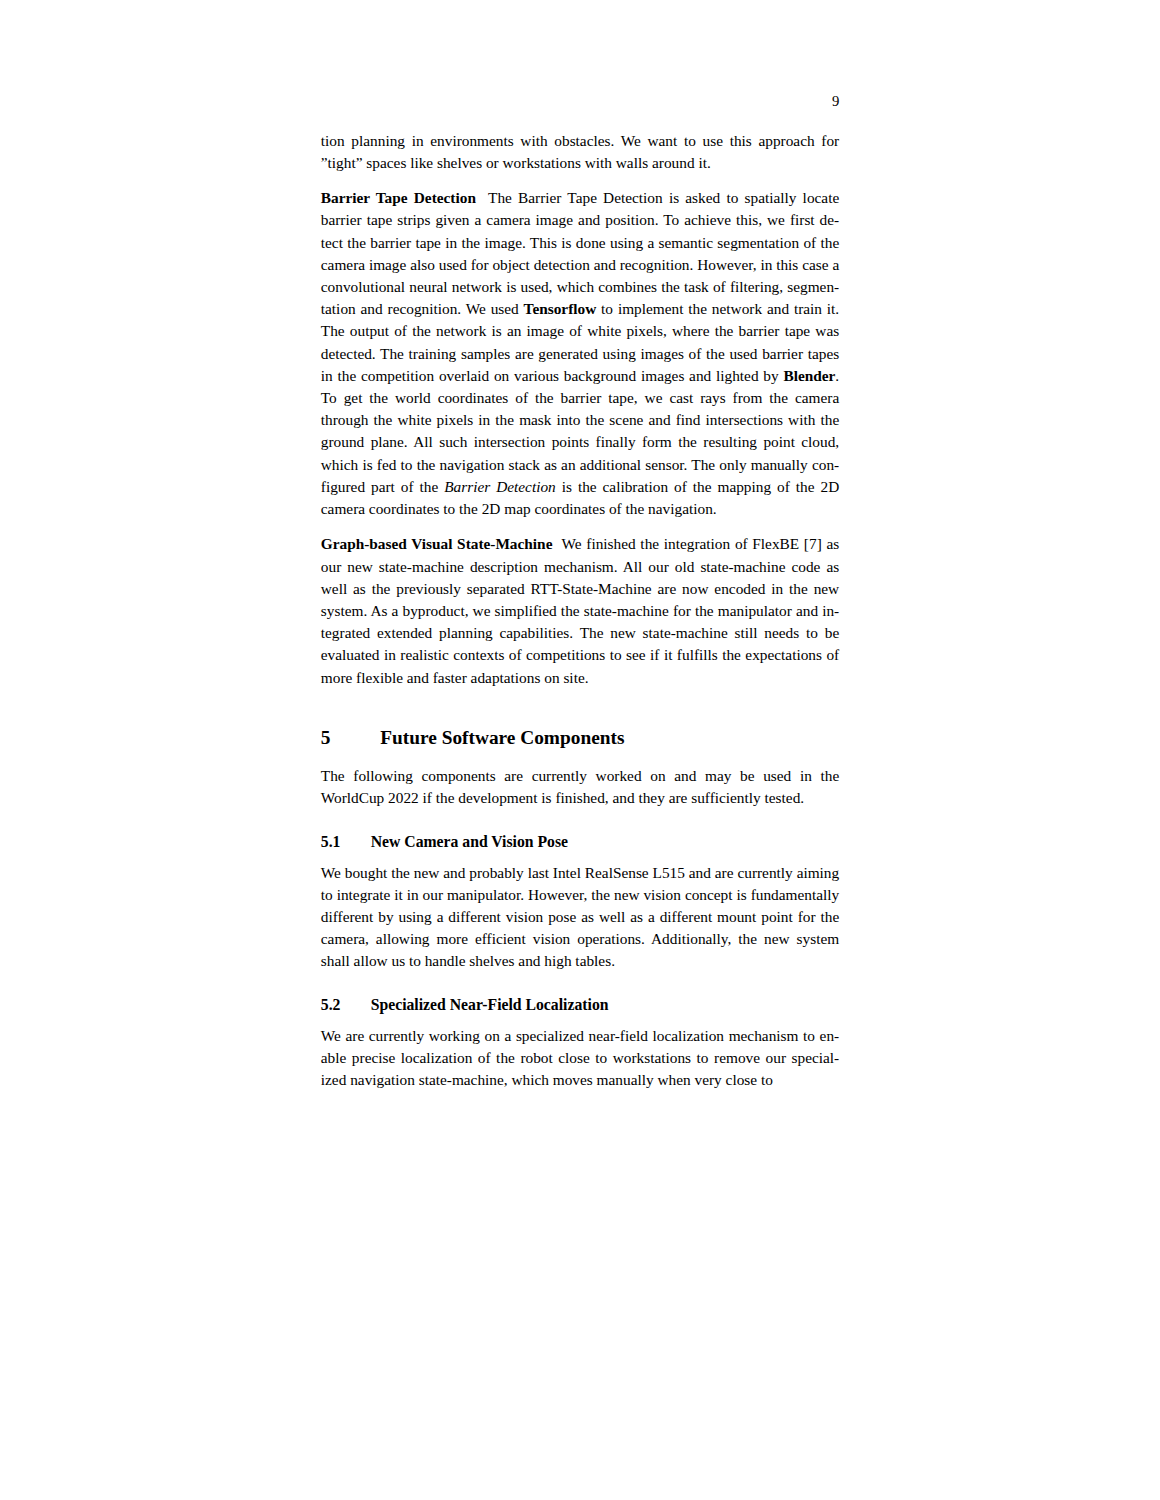9
tion planning in environments with obstacles. We want to use this approach for ”tight” spaces like shelves or workstations with walls around it.
Barrier Tape Detection The Barrier Tape Detection is asked to spatially locate barrier tape strips given a camera image and position. To achieve this, we first detect the barrier tape in the image. This is done using a semantic segmentation of the camera image also used for object detection and recognition. However, in this case a convolutional neural network is used, which combines the task of filtering, segmentation and recognition. We used Tensorflow to implement the network and train it. The output of the network is an image of white pixels, where the barrier tape was detected. The training samples are generated using images of the used barrier tapes in the competition overlaid on various background images and lighted by Blender. To get the world coordinates of the barrier tape, we cast rays from the camera through the white pixels in the mask into the scene and find intersections with the ground plane. All such intersection points finally form the resulting point cloud, which is fed to the navigation stack as an additional sensor. The only manually configured part of the Barrier Detection is the calibration of the mapping of the 2D camera coordinates to the 2D map coordinates of the navigation.
Graph-based Visual State-Machine We finished the integration of FlexBE [7] as our new state-machine description mechanism. All our old state-machine code as well as the previously separated RTT-State-Machine are now encoded in the new system. As a byproduct, we simplified the state-machine for the manipulator and integrated extended planning capabilities. The new state-machine still needs to be evaluated in realistic contexts of competitions to see if it fulfills the expectations of more flexible and faster adaptations on site.
5 Future Software Components
The following components are currently worked on and may be used in the WorldCup 2022 if the development is finished, and they are sufficiently tested.
5.1 New Camera and Vision Pose
We bought the new and probably last Intel RealSense L515 and are currently aiming to integrate it in our manipulator. However, the new vision concept is fundamentally different by using a different vision pose as well as a different mount point for the camera, allowing more efficient vision operations. Additionally, the new system shall allow us to handle shelves and high tables.
5.2 Specialized Near-Field Localization
We are currently working on a specialized near-field localization mechanism to enable precise localization of the robot close to workstations to remove our specialized navigation state-machine, which moves manually when very close to